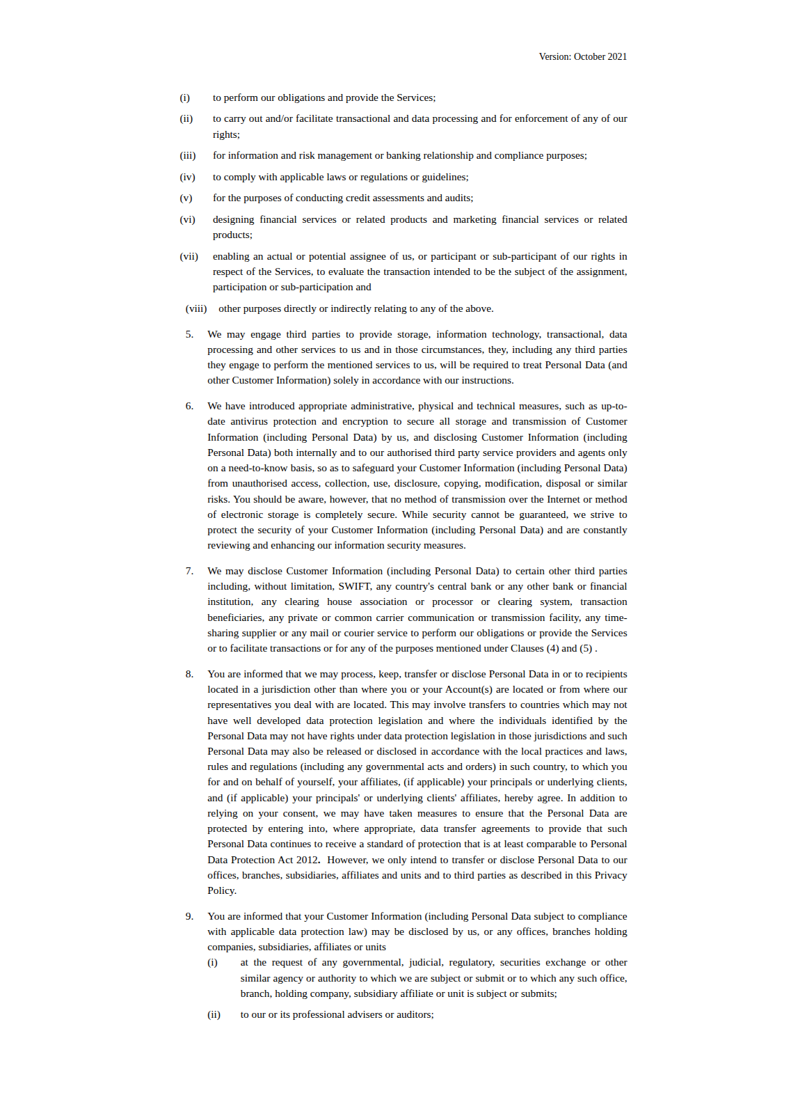Version: October 2021
(i) to perform our obligations and provide the Services;
(ii) to carry out and/or facilitate transactional and data processing and for enforcement of any of our rights;
(iii) for information and risk management or banking relationship and compliance purposes;
(iv) to comply with applicable laws or regulations or guidelines;
(v) for the purposes of conducting credit assessments and audits;
(vi) designing financial services or related products and marketing financial services or related products;
(vii) enabling an actual or potential assignee of us, or participant or sub-participant of our rights in respect of the Services, to evaluate the transaction intended to be the subject of the assignment, participation or sub-participation and
(viii) other purposes directly or indirectly relating to any of the above.
5. We may engage third parties to provide storage, information technology, transactional, data processing and other services to us and in those circumstances, they, including any third parties they engage to perform the mentioned services to us, will be required to treat Personal Data (and other Customer Information) solely in accordance with our instructions.
6. We have introduced appropriate administrative, physical and technical measures, such as up-to-date antivirus protection and encryption to secure all storage and transmission of Customer Information (including Personal Data) by us, and disclosing Customer Information (including Personal Data) both internally and to our authorised third party service providers and agents only on a need-to-know basis, so as to safeguard your Customer Information (including Personal Data) from unauthorised access, collection, use, disclosure, copying, modification, disposal or similar risks. You should be aware, however, that no method of transmission over the Internet or method of electronic storage is completely secure. While security cannot be guaranteed, we strive to protect the security of your Customer Information (including Personal Data) and are constantly reviewing and enhancing our information security measures.
7. We may disclose Customer Information (including Personal Data) to certain other third parties including, without limitation, SWIFT, any country's central bank or any other bank or financial institution, any clearing house association or processor or clearing system, transaction beneficiaries, any private or common carrier communication or transmission facility, any time-sharing supplier or any mail or courier service to perform our obligations or provide the Services or to facilitate transactions or for any of the purposes mentioned under Clauses (4) and (5) .
8. You are informed that we may process, keep, transfer or disclose Personal Data in or to recipients located in a jurisdiction other than where you or your Account(s) are located or from where our representatives you deal with are located. This may involve transfers to countries which may not have well developed data protection legislation and where the individuals identified by the Personal Data may not have rights under data protection legislation in those jurisdictions and such Personal Data may also be released or disclosed in accordance with the local practices and laws, rules and regulations (including any governmental acts and orders) in such country, to which you for and on behalf of yourself, your affiliates, (if applicable) your principals or underlying clients, and (if applicable) your principals' or underlying clients' affiliates, hereby agree. In addition to relying on your consent, we may have taken measures to ensure that the Personal Data are protected by entering into, where appropriate, data transfer agreements to provide that such Personal Data continues to receive a standard of protection that is at least comparable to Personal Data Protection Act 2012. However, we only intend to transfer or disclose Personal Data to our offices, branches, subsidiaries, affiliates and units and to third parties as described in this Privacy Policy.
9. You are informed that your Customer Information (including Personal Data subject to compliance with applicable data protection law) may be disclosed by us, or any offices, branches holding companies, subsidiaries, affiliates or units
(i) at the request of any governmental, judicial, regulatory, securities exchange or other similar agency or authority to which we are subject or submit or to which any such office, branch, holding company, subsidiary affiliate or unit is subject or submits;
(ii) to our or its professional advisers or auditors;